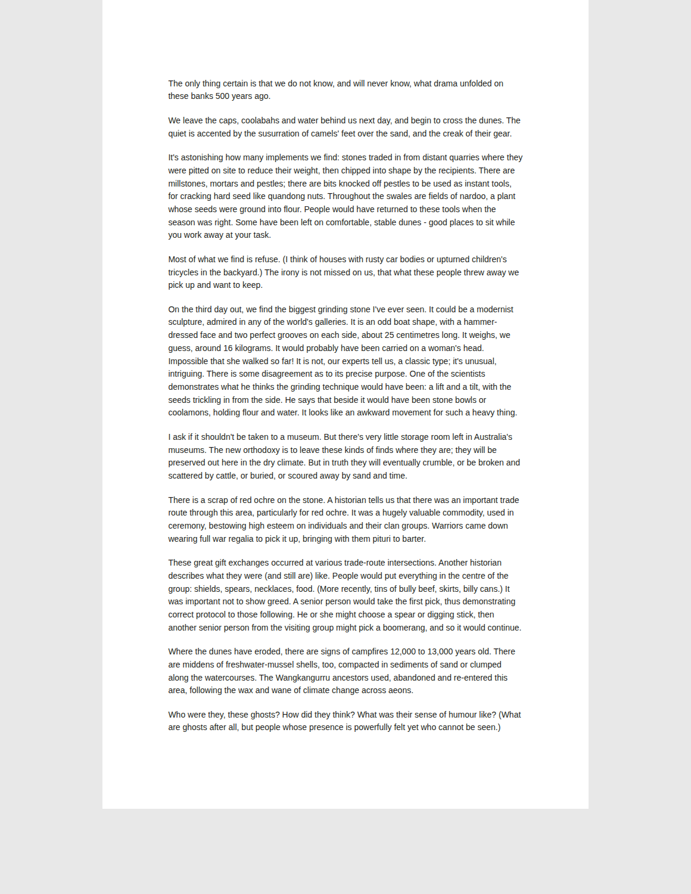The only thing certain is that we do not know, and will never know, what drama unfolded on these banks 500 years ago.
We leave the caps, coolabahs and water behind us next day, and begin to cross the dunes. The quiet is accented by the susurration of camels' feet over the sand, and the creak of their gear.
It's astonishing how many implements we find: stones traded in from distant quarries where they were pitted on site to reduce their weight, then chipped into shape by the recipients. There are millstones, mortars and pestles; there are bits knocked off pestles to be used as instant tools, for cracking hard seed like quandong nuts. Throughout the swales are fields of nardoo, a plant whose seeds were ground into flour. People would have returned to these tools when the season was right. Some have been left on comfortable, stable dunes - good places to sit while you work away at your task.
Most of what we find is refuse. (I think of houses with rusty car bodies or upturned children's tricycles in the backyard.) The irony is not missed on us, that what these people threw away we pick up and want to keep.
On the third day out, we find the biggest grinding stone I've ever seen. It could be a modernist sculpture, admired in any of the world's galleries. It is an odd boat shape, with a hammer-dressed face and two perfect grooves on each side, about 25 centimetres long. It weighs, we guess, around 16 kilograms. It would probably have been carried on a woman's head. Impossible that she walked so far! It is not, our experts tell us, a classic type; it's unusual, intriguing. There is some disagreement as to its precise purpose. One of the scientists demonstrates what he thinks the grinding technique would have been: a lift and a tilt, with the seeds trickling in from the side. He says that beside it would have been stone bowls or coolamons, holding flour and water. It looks like an awkward movement for such a heavy thing.
I ask if it shouldn't be taken to a museum. But there's very little storage room left in Australia's museums. The new orthodoxy is to leave these kinds of finds where they are; they will be preserved out here in the dry climate. But in truth they will eventually crumble, or be broken and scattered by cattle, or buried, or scoured away by sand and time.
There is a scrap of red ochre on the stone. A historian tells us that there was an important trade route through this area, particularly for red ochre. It was a hugely valuable commodity, used in ceremony, bestowing high esteem on individuals and their clan groups. Warriors came down wearing full war regalia to pick it up, bringing with them pituri to barter.
These great gift exchanges occurred at various trade-route intersections. Another historian describes what they were (and still are) like. People would put everything in the centre of the group: shields, spears, necklaces, food. (More recently, tins of bully beef, skirts, billy cans.) It was important not to show greed. A senior person would take the first pick, thus demonstrating correct protocol to those following. He or she might choose a spear or digging stick, then another senior person from the visiting group might pick a boomerang, and so it would continue.
Where the dunes have eroded, there are signs of campfires 12,000 to 13,000 years old. There are middens of freshwater-mussel shells, too, compacted in sediments of sand or clumped along the watercourses. The Wangkangurru ancestors used, abandoned and re-entered this area, following the wax and wane of climate change across aeons.
Who were they, these ghosts? How did they think? What was their sense of humour like? (What are ghosts after all, but people whose presence is powerfully felt yet who cannot be seen.)